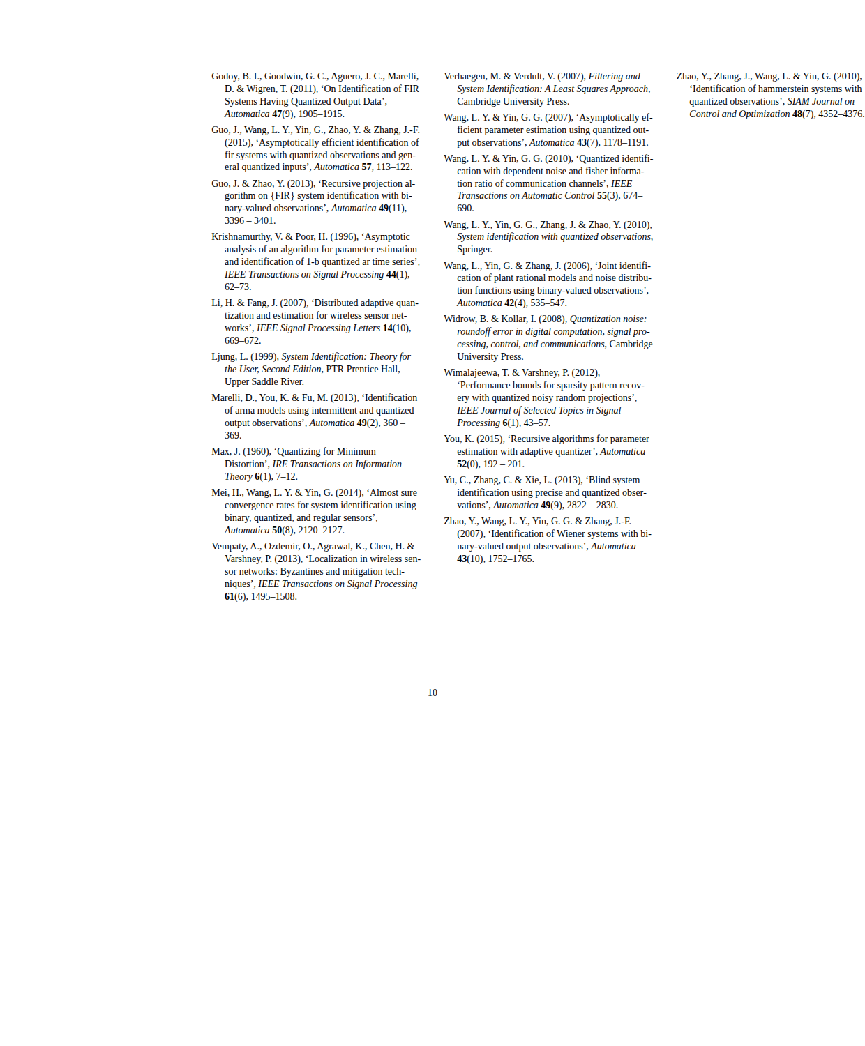Godoy, B. I., Goodwin, G. C., Aguero, J. C., Marelli, D. & Wigren, T. (2011), ‘On Identification of FIR Systems Having Quantized Output Data’, Automatica 47(9), 1905–1915.
Guo, J., Wang, L. Y., Yin, G., Zhao, Y. & Zhang, J.-F. (2015), ‘Asymptotically efficient identification of fir systems with quantized observations and general quantized inputs’, Automatica 57, 113–122.
Guo, J. & Zhao, Y. (2013), ‘Recursive projection algorithm on {FIR} system identification with binary-valued observations’, Automatica 49(11), 3396 – 3401.
Krishnamurthy, V. & Poor, H. (1996), ‘Asymptotic analysis of an algorithm for parameter estimation and identification of 1-b quantized ar time series’, IEEE Transactions on Signal Processing 44(1), 62–73.
Li, H. & Fang, J. (2007), ‘Distributed adaptive quantization and estimation for wireless sensor networks’, IEEE Signal Processing Letters 14(10), 669–672.
Ljung, L. (1999), System Identification: Theory for the User, Second Edition, PTR Prentice Hall, Upper Saddle River.
Marelli, D., You, K. & Fu, M. (2013), ‘Identification of arma models using intermittent and quantized output observations’, Automatica 49(2), 360 – 369.
Max, J. (1960), ‘Quantizing for Minimum Distortion’, IRE Transactions on Information Theory 6(1), 7–12.
Mei, H., Wang, L. Y. & Yin, G. (2014), ‘Almost sure convergence rates for system identification using binary, quantized, and regular sensors’, Automatica 50(8), 2120–2127.
Vempaty, A., Ozdemir, O., Agrawal, K., Chen, H. & Varshney, P. (2013), ‘Localization in wireless sensor networks: Byzantines and mitigation techniques’, IEEE Transactions on Signal Processing 61(6), 1495–1508.
Verhaegen, M. & Verdult, V. (2007), Filtering and System Identification: A Least Squares Approach, Cambridge University Press.
Wang, L. Y. & Yin, G. G. (2007), ‘Asymptotically efficient parameter estimation using quantized output observations’, Automatica 43(7), 1178–1191.
Wang, L. Y. & Yin, G. G. (2010), ‘Quantized identification with dependent noise and fisher information ratio of communication channels’, IEEE Transactions on Automatic Control 55(3), 674–690.
Wang, L. Y., Yin, G. G., Zhang, J. & Zhao, Y. (2010), System identification with quantized observations, Springer.
Wang, L., Yin, G. & Zhang, J. (2006), ‘Joint identification of plant rational models and noise distribution functions using binary-valued observations’, Automatica 42(4), 535–547.
Widrow, B. & Kollar, I. (2008), Quantization noise: roundoff error in digital computation, signal processing, control, and communications, Cambridge University Press.
Wimalajeewa, T. & Varshney, P. (2012), ‘Performance bounds for sparsity pattern recovery with quantized noisy random projections’, IEEE Journal of Selected Topics in Signal Processing 6(1), 43–57.
You, K. (2015), ‘Recursive algorithms for parameter estimation with adaptive quantizer’, Automatica 52(0), 192 – 201.
Yu, C., Zhang, C. & Xie, L. (2013), ‘Blind system identification using precise and quantized observations’, Automatica 49(9), 2822 – 2830.
Zhao, Y., Wang, L. Y., Yin, G. G. & Zhang, J.-F. (2007), ‘Identification of Wiener systems with binary-valued output observations’, Automatica 43(10), 1752–1765.
Zhao, Y., Zhang, J., Wang, L. & Yin, G. (2010), ‘Identification of hammerstein systems with quantized observations’, SIAM Journal on Control and Optimization 48(7), 4352–4376.
10